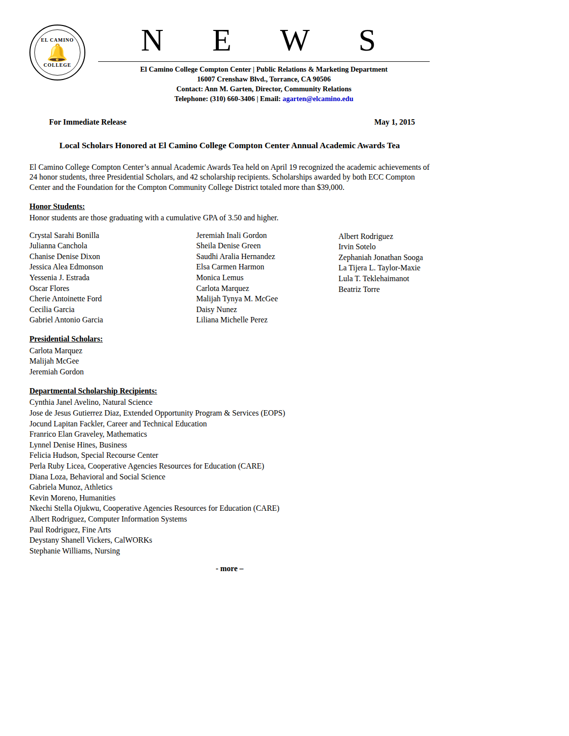EL CAMINO 🔔 COLLEGE
N E W S
El Camino College Compton Center | Public Relations & Marketing Department
16007 Crenshaw Blvd., Torrance, CA 90506
Contact: Ann M. Garten, Director, Community Relations
Telephone: (310) 660-3406 | Email: agarten@elcamino.edu
For Immediate Release May 1, 2015
Local Scholars Honored at El Camino College Compton Center Annual Academic Awards Tea
El Camino College Compton Center’s annual Academic Awards Tea held on April 19 recognized the academic achievements of 24 honor students, three Presidential Scholars, and 42 scholarship recipients. Scholarships awarded by both ECC Compton Center and the Foundation for the Compton Community College District totaled more than $39,000.
Honor Students:
Honor students are those graduating with a cumulative GPA of 3.50 and higher.
Crystal Sarahi Bonilla
Julianna Canchola
Chanise Denise Dixon
Jessica Alea Edmonson
Yessenia J. Estrada
Oscar Flores
Cherie Antoinette Ford
Cecilia Garcia
Gabriel Antonio Garcia
Jeremiah Inali Gordon
Sheila Denise Green
Saudhi Aralia Hernandez
Elsa Carmen Harmon
Monica Lemus
Carlota Marquez
Malijah Tynya M. McGee
Daisy Nunez
Liliana Michelle Perez
Albert Rodriguez
Irvin Sotelo
Zephaniah Jonathan Sooga
La Tijera L. Taylor-Maxie
Lula T. Teklehaimanot
Beatriz Torre
Presidential Scholars:
Carlota Marquez
Malijah McGee
Jeremiah Gordon
Departmental Scholarship Recipients:
Cynthia Janel Avelino, Natural Science
Jose de Jesus Gutierrez Diaz, Extended Opportunity Program & Services (EOPS)
Jocund Lapitan Fackler, Career and Technical Education
Franrico Elan Graveley, Mathematics
Lynnel Denise Hines, Business
Felicia Hudson, Special Recourse Center
Perla Ruby Licea, Cooperative Agencies Resources for Education (CARE)
Diana Loza, Behavioral and Social Science
Gabriela Munoz, Athletics
Kevin Moreno, Humanities
Nkechi Stella Ojukwu, Cooperative Agencies Resources for Education (CARE)
Albert Rodriguez, Computer Information Systems
Paul Rodriguez, Fine Arts
Deystany Shanell Vickers, CalWORKs
Stephanie Williams, Nursing
- more –